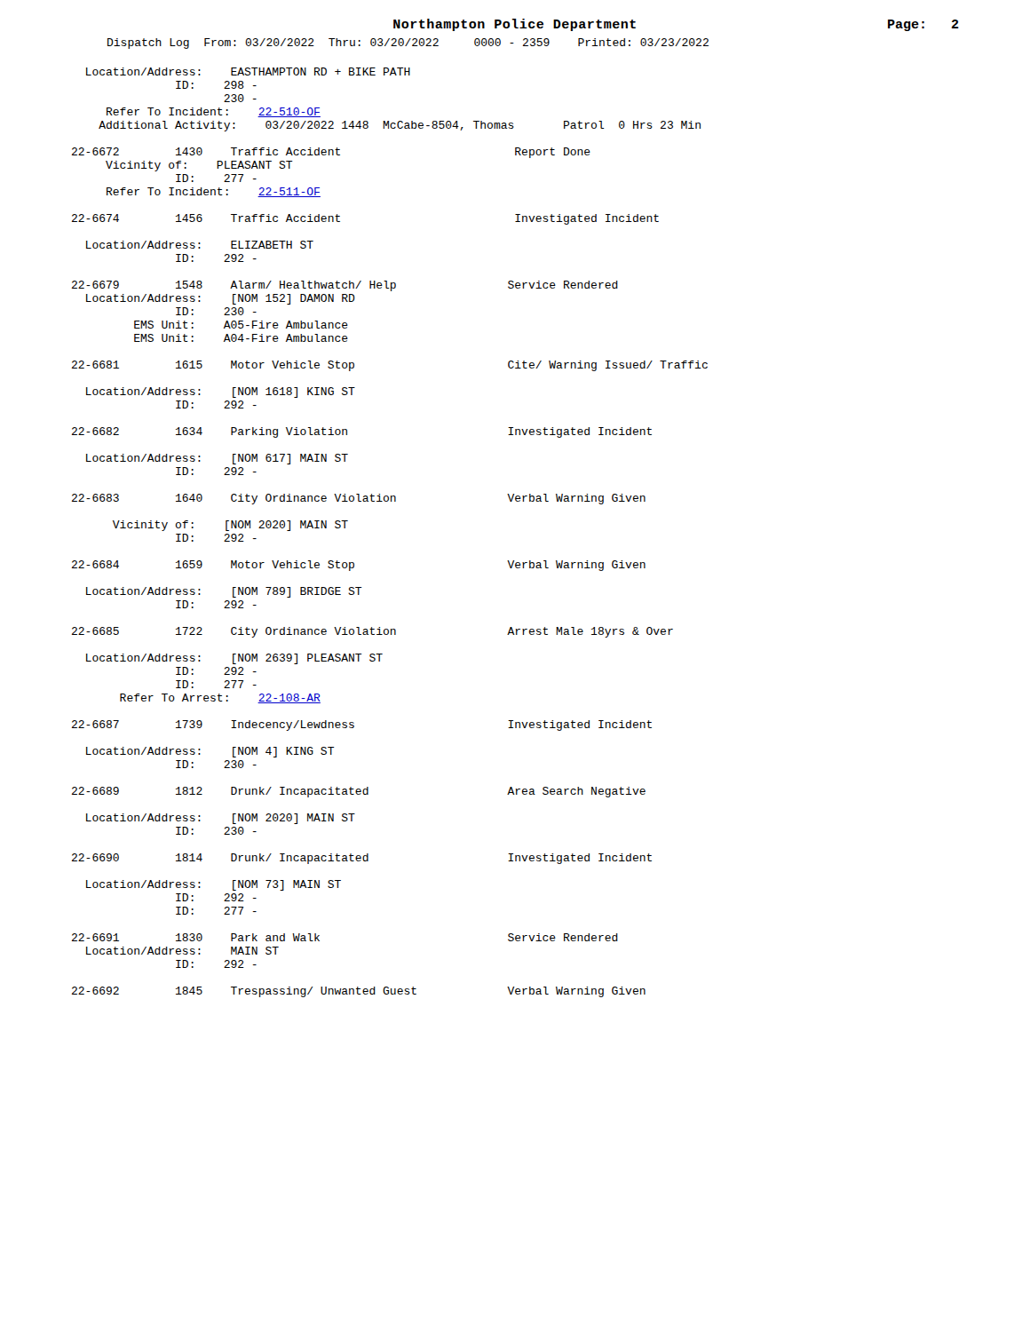Northampton Police Department
Page: 2
Dispatch Log From: 03/20/2022 Thru: 03/20/2022 0000 - 2359 Printed: 03/23/2022
  Location/Address:    EASTHAMPTON RD + BIKE PATH
               ID:    298 - 
                      230 - 
     Refer To Incident:    22-510-OF
    Additional Activity:    03/20/2022 1448  McCabe-8504, Thomas       Patrol  0 Hrs 23 Min

22-6672        1430    Traffic Accident                         Report Done
     Vicinity of:    PLEASANT ST
               ID:    277 - 
     Refer To Incident:    22-511-OF

22-6674        1456    Traffic Accident                         Investigated Incident

  Location/Address:    ELIZABETH ST
               ID:    292 - 

22-6679        1548    Alarm/ Healthwatch/ Help                Service Rendered
  Location/Address:    [NOM 152] DAMON RD
               ID:    230 - 
         EMS Unit:    A05-Fire Ambulance
         EMS Unit:    A04-Fire Ambulance

22-6681        1615    Motor Vehicle Stop                      Cite/ Warning Issued/ Traffic

  Location/Address:    [NOM 1618] KING ST
               ID:    292 - 

22-6682        1634    Parking Violation                       Investigated Incident

  Location/Address:    [NOM 617] MAIN ST
               ID:    292 - 

22-6683        1640    City Ordinance Violation                Verbal Warning Given

      Vicinity of:    [NOM 2020] MAIN ST
               ID:    292 - 

22-6684        1659    Motor Vehicle Stop                      Verbal Warning Given

  Location/Address:    [NOM 789] BRIDGE ST
               ID:    292 - 

22-6685        1722    City Ordinance Violation                Arrest Male 18yrs & Over

  Location/Address:    [NOM 2639] PLEASANT ST
               ID:    292 - 
               ID:    277 - 
       Refer To Arrest:    22-108-AR

22-6687        1739    Indecency/Lewdness                      Investigated Incident

  Location/Address:    [NOM 4] KING ST
               ID:    230 - 

22-6689        1812    Drunk/ Incapacitated                    Area Search Negative

  Location/Address:    [NOM 2020] MAIN ST
               ID:    230 - 

22-6690        1814    Drunk/ Incapacitated                    Investigated Incident

  Location/Address:    [NOM 73] MAIN ST
               ID:    292 - 
               ID:    277 - 

22-6691        1830    Park and Walk                           Service Rendered
  Location/Address:    MAIN ST
               ID:    292 - 

22-6692        1845    Trespassing/ Unwanted Guest             Verbal Warning Given